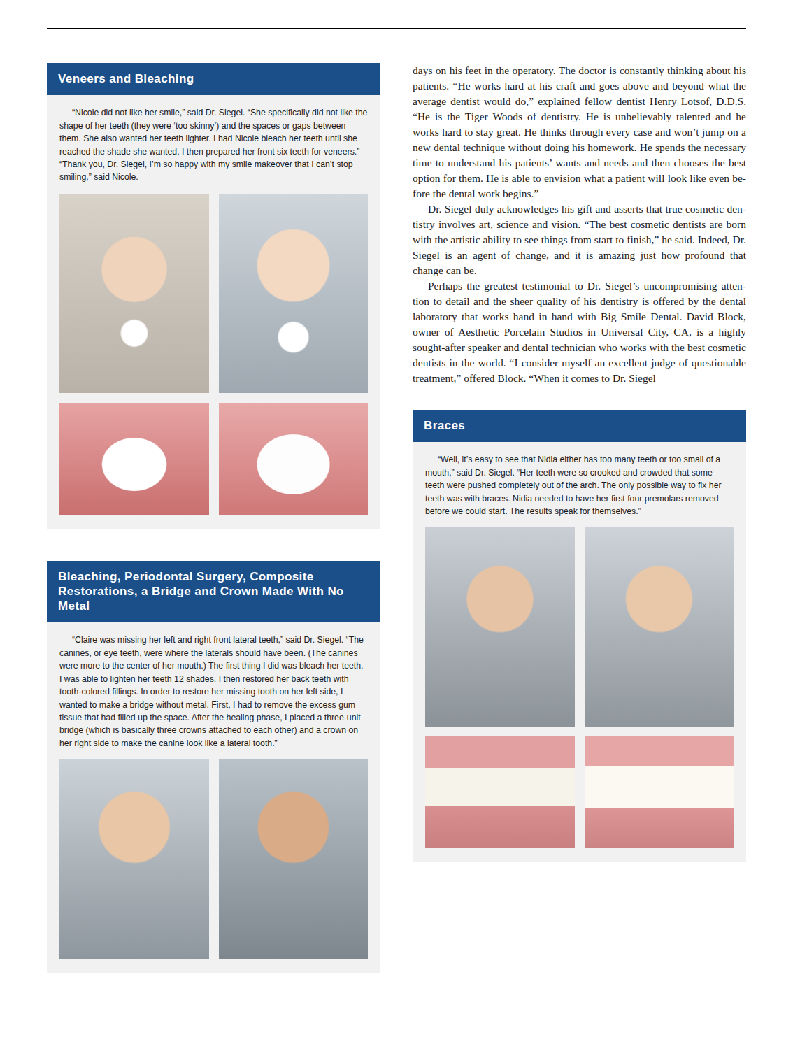Veneers and Bleaching
“Nicole did not like her smile,” said Dr. Siegel. “She specifically did not like the shape of her teeth (they were ‘too skinny’) and the spaces or gaps between them. She also wanted her teeth lighter. I had Nicole bleach her teeth until she reached the shade she wanted. I then prepared her front six teeth for veneers.” “Thank you, Dr. Siegel, I’m so happy with my smile makeover that I can’t stop smiling,” said Nicole.
Bleaching, Periodontal Surgery, Composite Restorations, a Bridge and Crown Made With No Metal
“Claire was missing her left and right front lateral teeth,” said Dr. Siegel. “The canines, or eye teeth, were where the laterals should have been. (The canines were more to the center of her mouth.) The first thing I did was bleach her teeth. I was able to lighten her teeth 12 shades. I then restored her back teeth with tooth-colored fillings. In order to restore her missing tooth on her left side, I wanted to make a bridge without metal. First, I had to remove the excess gum tissue that had filled up the space. After the healing phase, I placed a three-unit bridge (which is basically three crowns attached to each other) and a crown on her right side to make the canine look like a lateral tooth.”
days on his feet in the operatory. The doctor is constantly thinking about his patients. “He works hard at his craft and goes above and beyond what the average dentist would do,” explained fellow dentist Henry Lotsof, D.D.S. “He is the Tiger Woods of dentistry. He is unbelievably talented and he works hard to stay great. He thinks through every case and won’t jump on a new dental technique without doing his homework. He spends the necessary time to understand his patients’ wants and needs and then chooses the best option for them. He is able to envision what a patient will look like even before the dental work begins.”
Dr. Siegel duly acknowledges his gift and asserts that true cosmetic dentistry involves art, science and vision. “The best cosmetic dentists are born with the artistic ability to see things from start to finish,” he said. Indeed, Dr. Siegel is an agent of change, and it is amazing just how profound that change can be.
Perhaps the greatest testimonial to Dr. Siegel’s uncompromising attention to detail and the sheer quality of his dentistry is offered by the dental laboratory that works hand in hand with Big Smile Dental. David Block, owner of Aesthetic Porcelain Studios in Universal City, CA, is a highly sought-after speaker and dental technician who works with the best cosmetic dentists in the world. “I consider myself an excellent judge of questionable treatment,” offered Block. “When it comes to Dr. Siegel
Braces
“Well, it’s easy to see that Nidia either has too many teeth or too small of a mouth,” said Dr. Siegel. “Her teeth were so crooked and crowded that some teeth were pushed completely out of the arch. The only possible way to fix her teeth was with braces. Nidia needed to have her first four premolars removed before we could start. The results speak for themselves.”